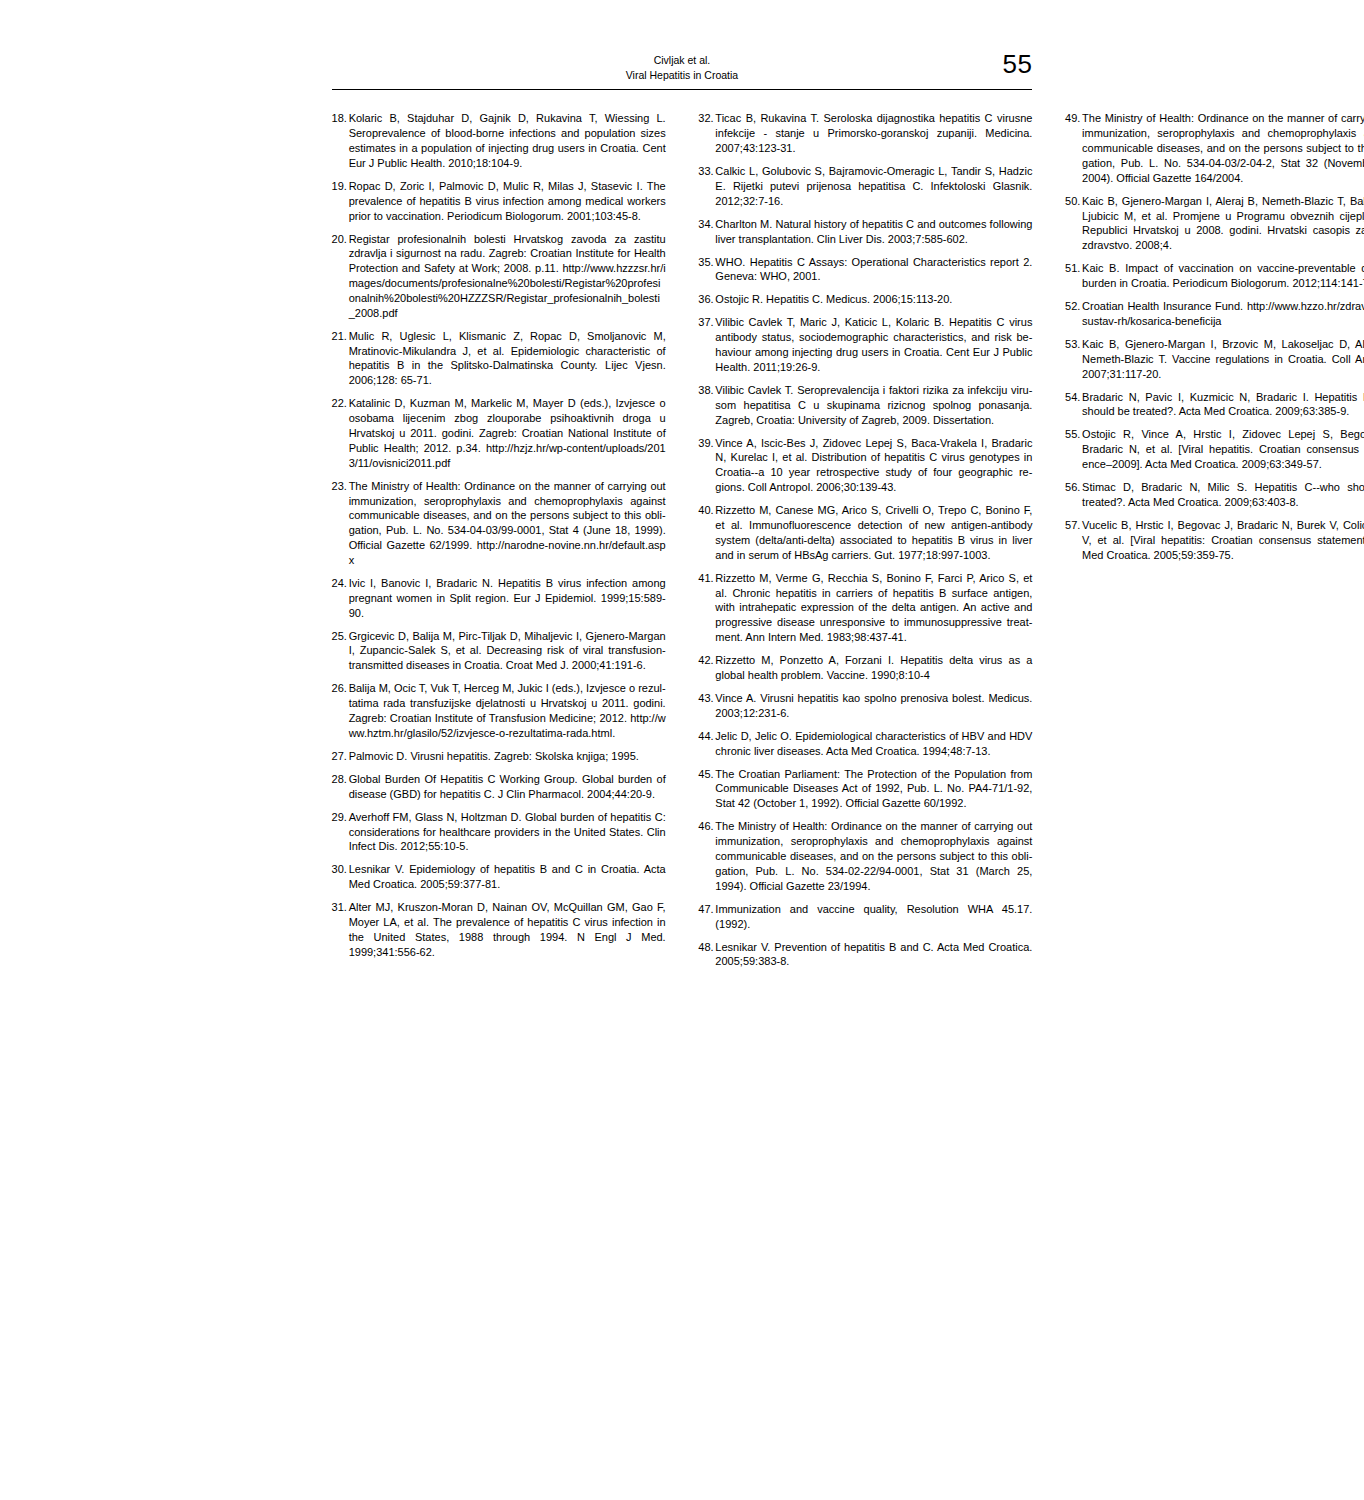55
Civljak et al.
Viral Hepatitis in Croatia
18. Kolaric B, Stajduhar D, Gajnik D, Rukavina T, Wiessing L. Seroprevalence of blood-borne infections and population sizes estimates in a population of injecting drug users in Croatia. Cent Eur J Public Health. 2010;18:104-9.
19. Ropac D, Zoric I, Palmovic D, Mulic R, Milas J, Stasevic I. The prevalence of hepatitis B virus infection among medical workers prior to vaccination. Periodicum Biologorum. 2001;103:45-8.
20. Registar profesionalnih bolesti Hrvatskog zavoda za zastitu zdravlja i sigurnost na radu. Zagreb: Croatian Institute for Health Protection and Safety at Work; 2008. p.11. http://www.hzzzsr.hr/images/documents/profesionalne%20bolesti/Registar%20profesionalnih%20bolesti%20HZZZSR/Registar_profesionalnih_bolesti_2008.pdf
21. Mulic R, Uglesic L, Klismanic Z, Ropac D, Smoljanovic M, Mratinovic-Mikulandra J, et al. Epidemiologic characteristic of hepatitis B in the Splitsko-Dalmatinska County. Lijec Vjesn. 2006;128: 65-71.
22. Katalinic D, Kuzman M, Markelic M, Mayer D (eds.), Izvjesce o osobama lijecenim zbog zlouporabe psihoaktivnih droga u Hrvatskoj u 2011. godini. Zagreb: Croatian National Institute of Public Health; 2012. p.34. http://hzjz.hr/wp-content/uploads/2013/11/ovisnici2011.pdf
23. The Ministry of Health: Ordinance on the manner of carrying out immunization, seroprophylaxis and chemoprophylaxis against communicable diseases, and on the persons subject to this obligation, Pub. L. No. 534-04-03/99-0001, Stat 4 (June 18, 1999). Official Gazette 62/1999. http://narodne-novine.nn.hr/default.aspx
24. Ivic I, Banovic I, Bradaric N. Hepatitis B virus infection among pregnant women in Split region. Eur J Epidemiol. 1999;15:589-90.
25. Grgicevic D, Balija M, Pirc-Tiljak D, Mihaljevic I, Gjenero-Margan I, Zupancic-Salek S, et al. Decreasing risk of viral transfusion-transmitted diseases in Croatia. Croat Med J. 2000;41:191-6.
26. Balija M, Ocic T, Vuk T, Herceg M, Jukic I (eds.), Izvjesce o rezultatima rada transfuzijske djelatnosti u Hrvatskoj u 2011. godini. Zagreb: Croatian Institute of Transfusion Medicine; 2012. http://www.hztm.hr/glasilo/52/izvjesce-o-rezultatima-rada.html.
27. Palmovic D. Virusni hepatitis. Zagreb: Skolska knjiga; 1995.
28. Global Burden Of Hepatitis C Working Group. Global burden of disease (GBD) for hepatitis C. J Clin Pharmacol. 2004;44:20-9.
29. Averhoff FM, Glass N, Holtzman D. Global burden of hepatitis C: considerations for healthcare providers in the United States. Clin Infect Dis. 2012;55:10-5.
30. Lesnikar V. Epidemiology of hepatitis B and C in Croatia. Acta Med Croatica. 2005;59:377-81.
31. Alter MJ, Kruszon-Moran D, Nainan OV, McQuillan GM, Gao F, Moyer LA, et al. The prevalence of hepatitis C virus infection in the United States, 1988 through 1994. N Engl J Med. 1999;341:556-62.
32. Ticac B, Rukavina T. Seroloska dijagnostika hepatitis C virusne infekcije - stanje u Primorsko-goranskoj zupaniji. Medicina. 2007;43:123-31.
33. Calkic L, Golubovic S, Bajramovic-Omeragic L, Tandir S, Hadzic E. Rijetki putevi prijenosa hepatitisa C. Infektoloski Glasnik. 2012;32:7-16.
34. Charlton M. Natural history of hepatitis C and outcomes following liver transplantation. Clin Liver Dis. 2003;7:585-602.
35. WHO. Hepatitis C Assays: Operational Characteristics report 2. Geneva: WHO, 2001.
36. Ostojic R. Hepatitis C. Medicus. 2006;15:113-20.
37. Vilibic Cavlek T, Maric J, Katicic L, Kolaric B. Hepatitis C virus antibody status, sociodemographic characteristics, and risk behaviour among injecting drug users in Croatia. Cent Eur J Public Health. 2011;19:26-9.
38. Vilibic Cavlek T. Seroprevalencija i faktori rizika za infekciju virusom hepatitisa C u skupinama rizicnog spolnog ponasanja. Zagreb, Croatia: University of Zagreb, 2009. Dissertation.
39. Vince A, Iscic-Bes J, Zidovec Lepej S, Baca-Vrakela I, Bradaric N, Kurelac I, et al. Distribution of hepatitis C virus genotypes in Croatia--a 10 year retrospective study of four geographic regions. Coll Antropol. 2006;30:139-43.
40. Rizzetto M, Canese MG, Arico S, Crivelli O, Trepo C, Bonino F, et al. Immunofluorescence detection of new antigen-antibody system (delta/anti-delta) associated to hepatitis B virus in liver and in serum of HBsAg carriers. Gut. 1977;18:997-1003.
41. Rizzetto M, Verme G, Recchia S, Bonino F, Farci P, Arico S, et al. Chronic hepatitis in carriers of hepatitis B surface antigen, with intrahepatic expression of the delta antigen. An active and progressive disease unresponsive to immunosuppressive treatment. Ann Intern Med. 1983;98:437-41.
42. Rizzetto M, Ponzetto A, Forzani I. Hepatitis delta virus as a global health problem. Vaccine. 1990;8:10-4
43. Vince A. Virusni hepatitis kao spolno prenosiva bolest. Medicus. 2003;12:231-6.
44. Jelic D, Jelic O. Epidemiological characteristics of HBV and HDV chronic liver diseases. Acta Med Croatica. 1994;48:7-13.
45. The Croatian Parliament: The Protection of the Population from Communicable Diseases Act of 1992, Pub. L. No. PA4-71/1-92, Stat 42 (October 1, 1992). Official Gazette 60/1992.
46. The Ministry of Health: Ordinance on the manner of carrying out immunization, seroprophylaxis and chemoprophylaxis against communicable diseases, and on the persons subject to this obligation, Pub. L. No. 534-02-22/94-0001, Stat 31 (March 25, 1994). Official Gazette 23/1994.
47. Immunization and vaccine quality, Resolution WHA 45.17. (1992).
48. Lesnikar V. Prevention of hepatitis B and C. Acta Med Croatica. 2005;59:383-8.
49. The Ministry of Health: Ordinance on the manner of carrying out immunization, seroprophylaxis and chemoprophylaxis against communicable diseases, and on the persons subject to this obligation, Pub. L. No. 534-04-03/2-04-2, Stat 32 (November 26, 2004). Official Gazette 164/2004.
50. Kaic B, Gjenero-Margan I, Aleraj B, Nemeth-Blazic T, Baklaic Z, Ljubicic M, et al. Promjene u Programu obveznih cijepljenja u Republici Hrvatskoj u 2008. godini. Hrvatski casopis za javno zdravstvo. 2008;4.
51. Kaic B. Impact of vaccination on vaccine-preventable disease burden in Croatia. Periodicum Biologorum. 2012;114:141-7.
52. Croatian Health Insurance Fund. http://www.hzzo.hr/zdravstveni-sustav-rh/kosarica-beneficija
53. Kaic B, Gjenero-Margan I, Brzovic M, Lakoseljac D, Aleraj B, Nemeth-Blazic T. Vaccine regulations in Croatia. Coll Antropol. 2007;31:117-20.
54. Bradaric N, Pavic I, Kuzmicic N, Bradaric I. Hepatitis B: who should be treated?. Acta Med Croatica. 2009;63:385-9.
55. Ostojic R, Vince A, Hrstic I, Zidovec Lepej S, Begovac J, Bradaric N, et al. [Viral hepatitis. Croatian consensus conference–2009]. Acta Med Croatica. 2009;63:349-57.
56. Stimac D, Bradaric N, Milic S. Hepatitis C--who should be treated?. Acta Med Croatica. 2009;63:403-8.
57. Vucelic B, Hrstic I, Begovac J, Bradaric N, Burek V, Colic-Cvrlje V, et al. [Viral hepatitis: Croatian consensus statement]. Acta Med Croatica. 2005;59:359-75.